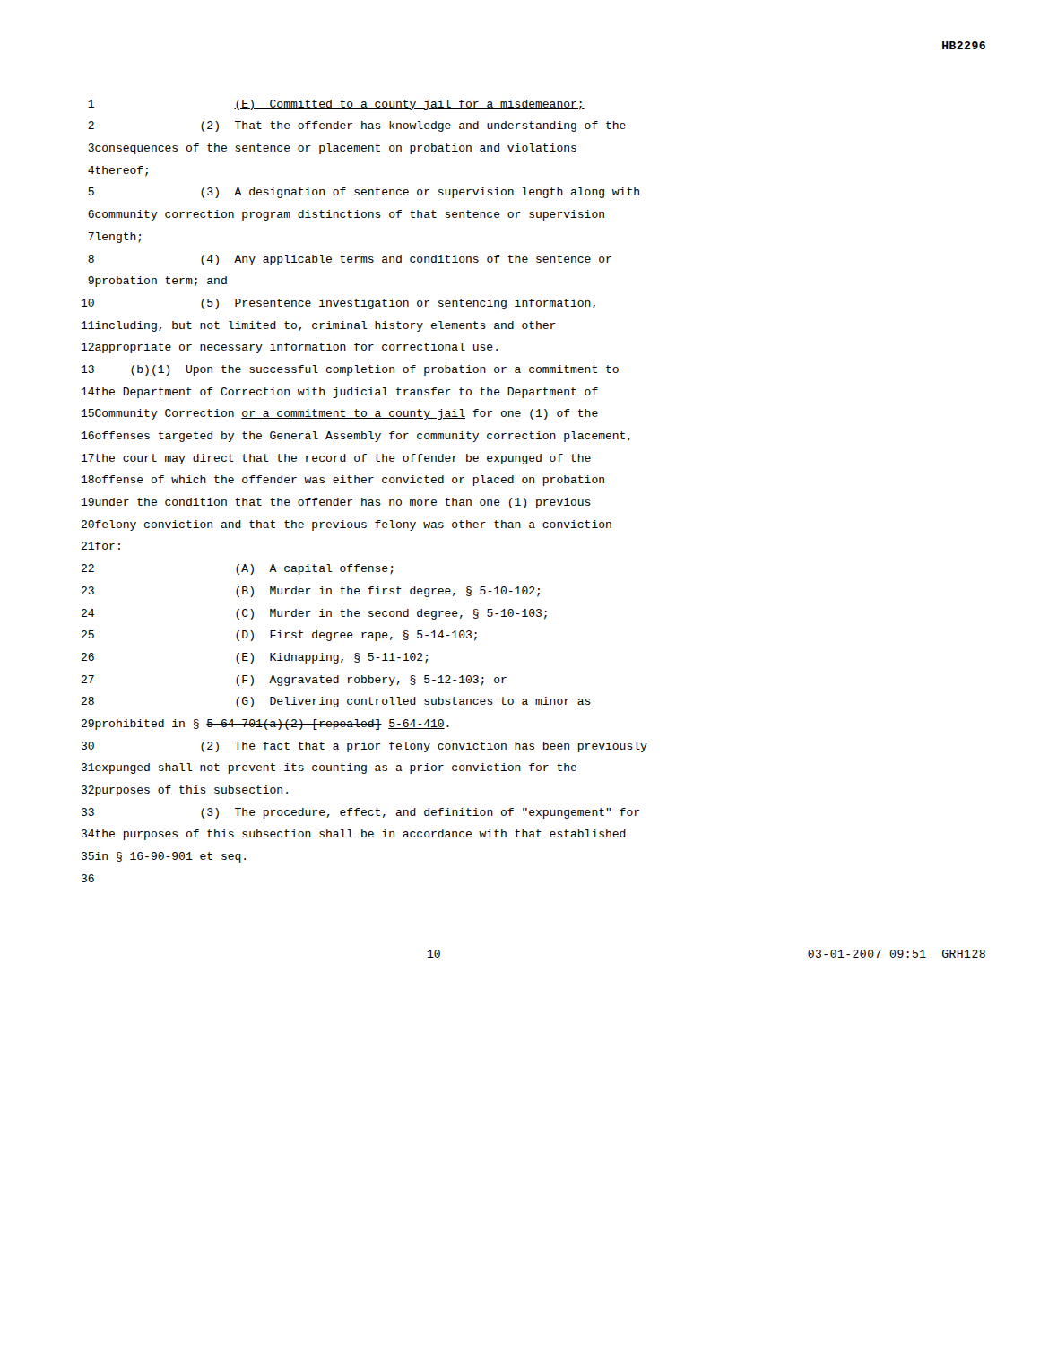HB2296
| 1 | (E) Committed to a county jail for a misdemeanor; |
| 2 | (2) That the offender has knowledge and understanding of the |
| 3 | consequences of the sentence or placement on probation and violations |
| 4 | thereof; |
| 5 | (3) A designation of sentence or supervision length along with |
| 6 | community correction program distinctions of that sentence or supervision |
| 7 | length; |
| 8 | (4) Any applicable terms and conditions of the sentence or |
| 9 | probation term; and |
| 10 | (5) Presentence investigation or sentencing information, |
| 11 | including, but not limited to, criminal history elements and other |
| 12 | appropriate or necessary information for correctional use. |
| 13 | (b)(1) Upon the successful completion of probation or a commitment to |
| 14 | the Department of Correction with judicial transfer to the Department of |
| 15 | Community Correction or a commitment to a county jail for one (1) of the |
| 16 | offenses targeted by the General Assembly for community correction placement, |
| 17 | the court may direct that the record of the offender be expunged of the |
| 18 | offense of which the offender was either convicted or placed on probation |
| 19 | under the condition that the offender has no more than one (1) previous |
| 20 | felony conviction and that the previous felony was other than a conviction |
| 21 | for: |
| 22 | (A) A capital offense; |
| 23 | (B) Murder in the first degree, § 5-10-102; |
| 24 | (C) Murder in the second degree, § 5-10-103; |
| 25 | (D) First degree rape, § 5-14-103; |
| 26 | (E) Kidnapping, § 5-11-102; |
| 27 | (F) Aggravated robbery, § 5-12-103; or |
| 28 | (G) Delivering controlled substances to a minor as |
| 29 | prohibited in § 5-64-701(a)(2) [repealed] 5-64-410 . |
| 30 | (2) The fact that a prior felony conviction has been previously |
| 31 | expunged shall not prevent its counting as a prior conviction for the |
| 32 | purposes of this subsection. |
| 33 | (3) The procedure, effect, and definition of "expungement" for |
| 34 | the purposes of this subsection shall be in accordance with that established |
| 35 | in § 16-90-901 et seq. |
| 36 | |
10 03-01-2007 09:51 GRH128